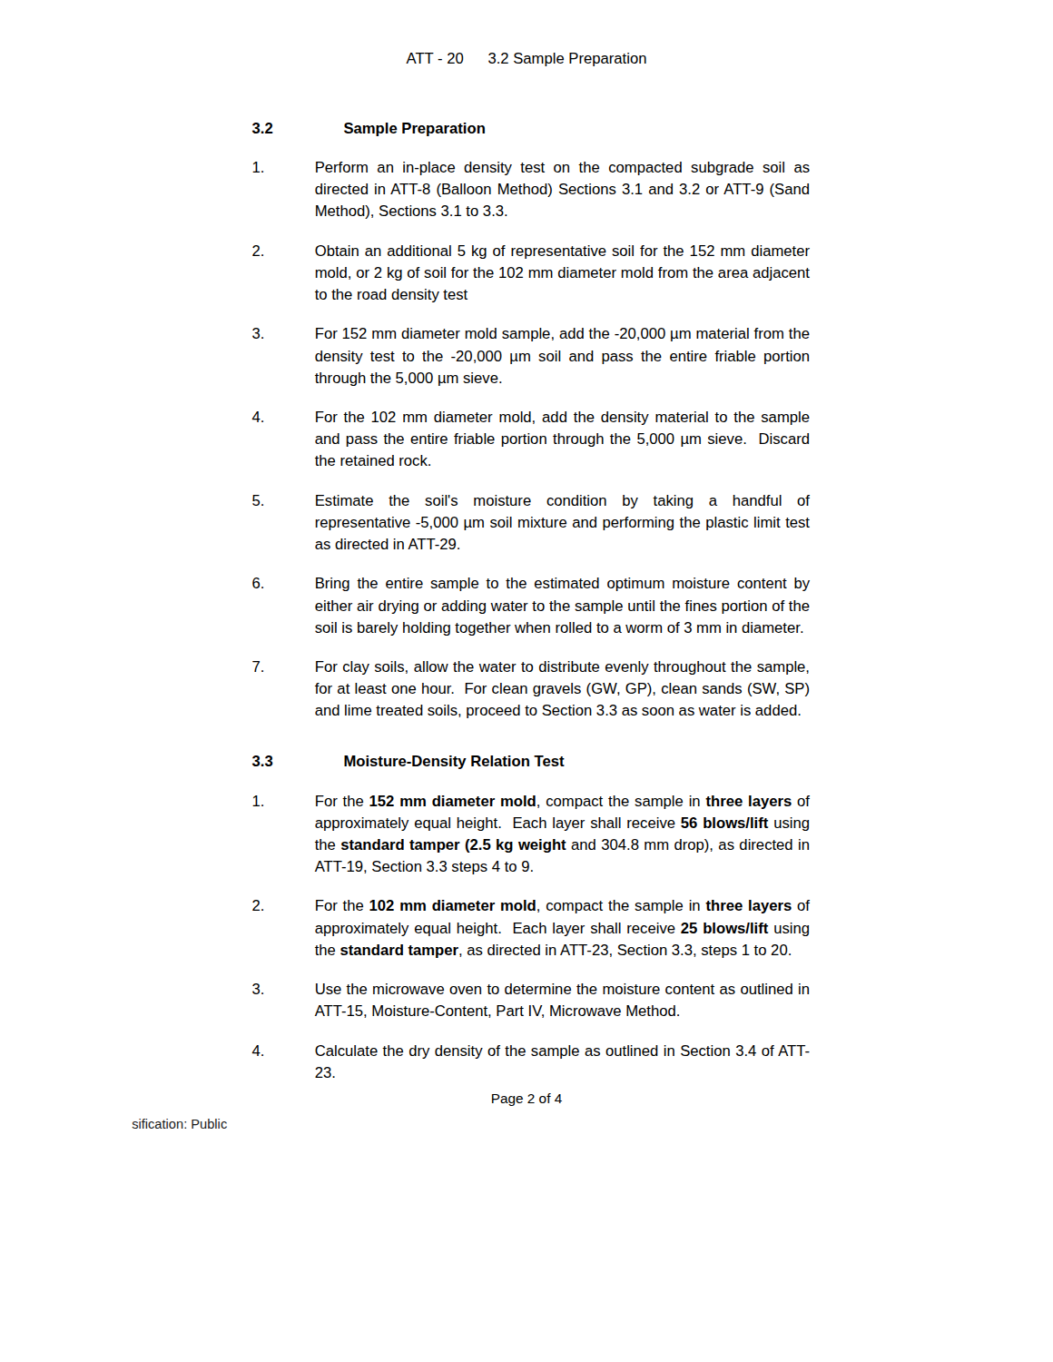ATT - 203.2 Sample Preparation
3.2 Sample Preparation
1. Perform an in-place density test on the compacted subgrade soil as directed in ATT-8 (Balloon Method) Sections 3.1 and 3.2 or ATT-9 (Sand Method), Sections 3.1 to 3.3.
2. Obtain an additional 5 kg of representative soil for the 152 mm diameter mold, or 2 kg of soil for the 102 mm diameter mold from the area adjacent to the road density test
3. For 152 mm diameter mold sample, add the -20,000 µm material from the density test to the -20,000 µm soil and pass the entire friable portion through the 5,000 µm sieve.
4. For the 102 mm diameter mold, add the density material to the sample and pass the entire friable portion through the 5,000 µm sieve. Discard the retained rock.
5. Estimate the soil's moisture condition by taking a handful of representative -5,000 µm soil mixture and performing the plastic limit test as directed in ATT-29.
6. Bring the entire sample to the estimated optimum moisture content by either air drying or adding water to the sample until the fines portion of the soil is barely holding together when rolled to a worm of 3 mm in diameter.
7. For clay soils, allow the water to distribute evenly throughout the sample, for at least one hour. For clean gravels (GW, GP), clean sands (SW, SP) and lime treated soils, proceed to Section 3.3 as soon as water is added.
3.3 Moisture-Density Relation Test
1. For the 152 mm diameter mold, compact the sample in three layers of approximately equal height. Each layer shall receive 56 blows/lift using the standard tamper (2.5 kg weight and 304.8 mm drop), as directed in ATT-19, Section 3.3 steps 4 to 9.
2. For the 102 mm diameter mold, compact the sample in three layers of approximately equal height. Each layer shall receive 25 blows/lift using the standard tamper, as directed in ATT-23, Section 3.3, steps 1 to 20.
3. Use the microwave oven to determine the moisture content as outlined in ATT-15, Moisture-Content, Part IV, Microwave Method.
4. Calculate the dry density of the sample as outlined in Section 3.4 of ATT-23.
Page 2 of 4
sification: Public